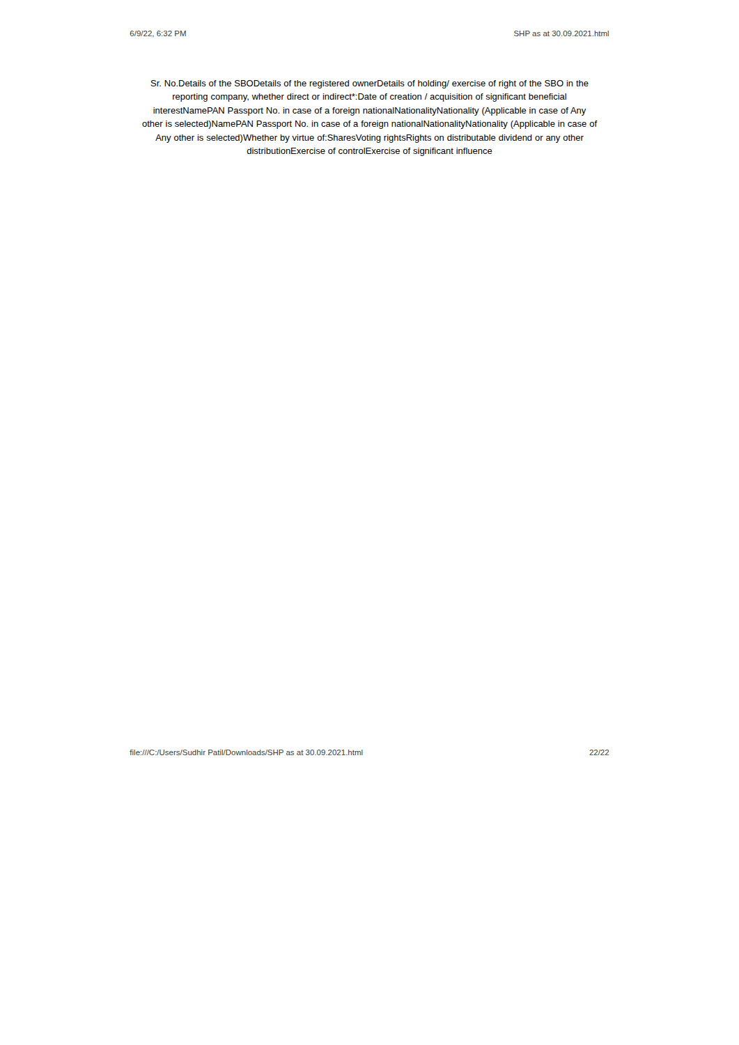6/9/22, 6:32 PM
SHP as at 30.09.2021.html
Sr. No.Details of the SBODetails of the registered ownerDetails of holding/ exercise of right of the SBO in the reporting company, whether direct or indirect*:Date of creation / acquisition of significant beneficial interestNamePAN Passport No. in case of a foreign nationalNationalityNationality (Applicable in case of Any other is selected)NamePAN Passport No. in case of a foreign nationalNationalityNationality (Applicable in case of Any other is selected)Whether by virtue of:SharesVoting rightsRights on distributable dividend or any other distributionExercise of controlExercise of significant influence
file:///C:/Users/Sudhir Patil/Downloads/SHP as at 30.09.2021.html
22/22